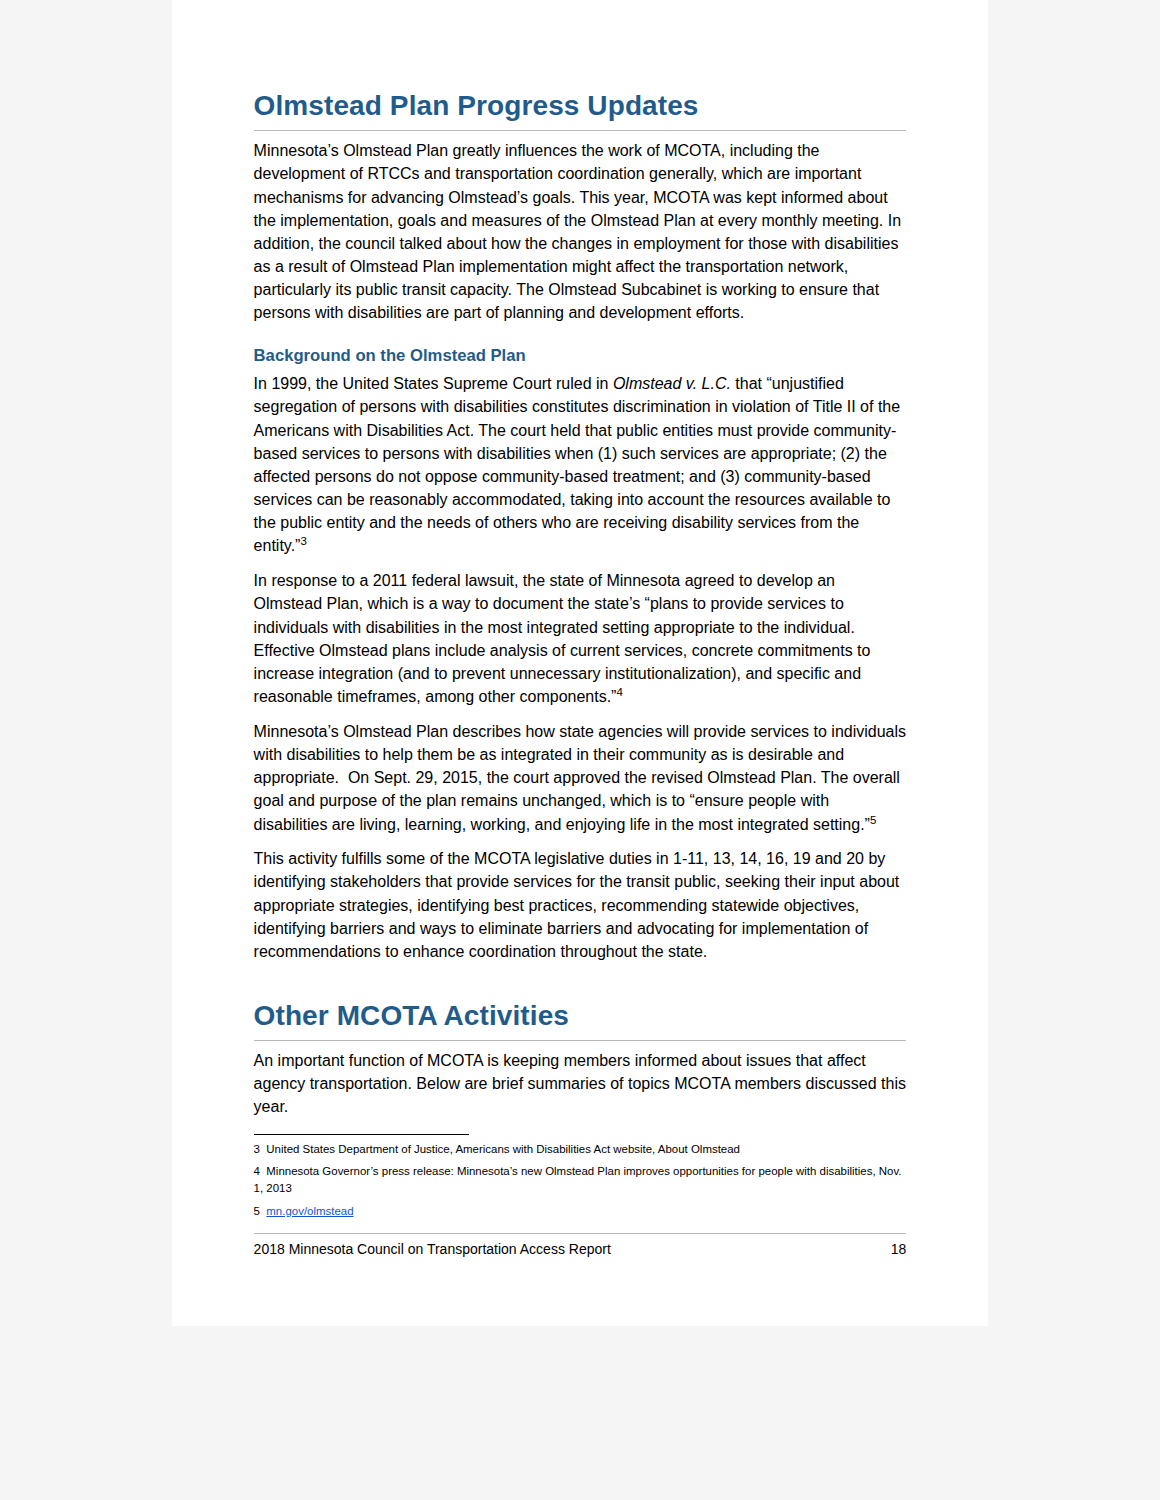Olmstead Plan Progress Updates
Minnesota’s Olmstead Plan greatly influences the work of MCOTA, including the development of RTCCs and transportation coordination generally, which are important mechanisms for advancing Olmstead’s goals. This year, MCOTA was kept informed about the implementation, goals and measures of the Olmstead Plan at every monthly meeting. In addition, the council talked about how the changes in employment for those with disabilities as a result of Olmstead Plan implementation might affect the transportation network, particularly its public transit capacity. The Olmstead Subcabinet is working to ensure that persons with disabilities are part of planning and development efforts.
Background on the Olmstead Plan
In 1999, the United States Supreme Court ruled in Olmstead v. L.C. that “unjustified segregation of persons with disabilities constitutes discrimination in violation of Title II of the Americans with Disabilities Act. The court held that public entities must provide community-based services to persons with disabilities when (1) such services are appropriate; (2) the affected persons do not oppose community-based treatment; and (3) community-based services can be reasonably accommodated, taking into account the resources available to the public entity and the needs of others who are receiving disability services from the entity.”3
In response to a 2011 federal lawsuit, the state of Minnesota agreed to develop an Olmstead Plan, which is a way to document the state’s “plans to provide services to individuals with disabilities in the most integrated setting appropriate to the individual. Effective Olmstead plans include analysis of current services, concrete commitments to increase integration (and to prevent unnecessary institutionalization), and specific and reasonable timeframes, among other components.”4
Minnesota’s Olmstead Plan describes how state agencies will provide services to individuals with disabilities to help them be as integrated in their community as is desirable and appropriate. On Sept. 29, 2015, the court approved the revised Olmstead Plan. The overall goal and purpose of the plan remains unchanged, which is to “ensure people with disabilities are living, learning, working, and enjoying life in the most integrated setting.”5
This activity fulfills some of the MCOTA legislative duties in 1-11, 13, 14, 16, 19 and 20 by identifying stakeholders that provide services for the transit public, seeking their input about appropriate strategies, identifying best practices, recommending statewide objectives, identifying barriers and ways to eliminate barriers and advocating for implementation of recommendations to enhance coordination throughout the state.
Other MCOTA Activities
An important function of MCOTA is keeping members informed about issues that affect agency transportation. Below are brief summaries of topics MCOTA members discussed this year.
3 United States Department of Justice, Americans with Disabilities Act website, About Olmstead
4 Minnesota Governor’s press release: Minnesota’s new Olmstead Plan improves opportunities for people with disabilities, Nov. 1, 2013
5 mn.gov/olmstead
2018 Minnesota Council on Transportation Access Report 18